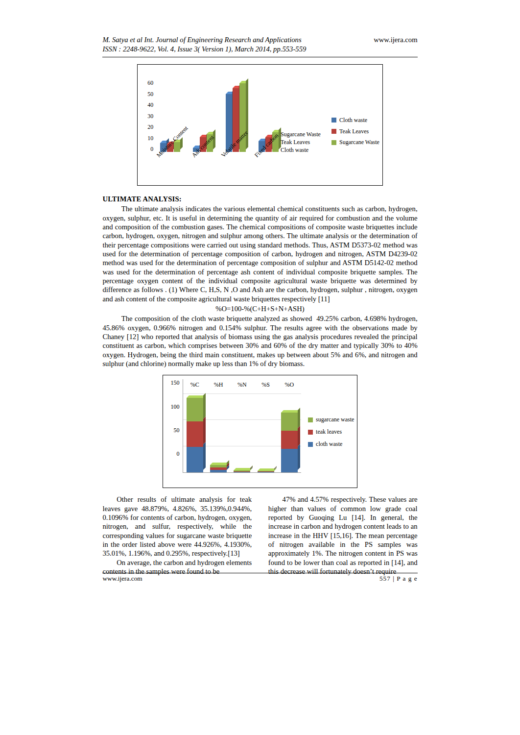www.ijera.com M. Satya et al Int. Journal of Engineering Research and Applications
ISSN : 2248-9622, Vol. 4, Issue 3( Version 1), March 2014, pp.553-559
60 50 40 30 20 10 0
Sugarcane Waste
Teak Leaves
Cloth waste
Cloth waste
Teak Leaves
Sugarcane Waste
Moisture Content Ash content Volatile matter Fixed carbon
ULTIMATE ANALYSIS:
The ultimate analysis indicates the various elemental chemical constituents such as carbon, hydrogen, oxygen, sulphur, etc. It is useful in determining the quantity of air required for combustion and the volume and composition of the combustion gases. The chemical compositions of composite waste briquettes include carbon, hydrogen, oxygen, nitrogen and sulphur among others. The ultimate analysis or the determination of their percentage compositions were carried out using standard methods. Thus, ASTM D5373-02 method was used for the determination of percentage composition of carbon, hydrogen and nitrogen, ASTM D4239-02 method was used for the determination of percentage composition of sulphur and ASTM D5142-02 method was used for the determination of percentage ash content of individual composite briquette samples. The percentage oxygen content of the individual composite agricultural waste briquette was determined by difference as follows . (1) Where C, H,S, N ,O and Ash are the carbon, hydrogen, sulphur , nitrogen, oxygen and ash content of the composite agricultural waste briquettes respectively [11]
%O=100-%(C+H+S+N+ASH)
The composition of the cloth waste briquette analyzed as showed 49.25% carbon, 4.698% hydrogen, 45.86% oxygen, 0.966% nitrogen and 0.154% sulphur. The results agree with the observations made by Chaney [12] who reported that analysis of biomass using the gas analysis procedures revealed the principal constituent as carbon, which comprises between 30% and 60% of the dry matter and typically 30% to 40% oxygen. Hydrogen, being the third main constituent, makes up between about 5% and 6%, and nitrogen and sulphur (and chlorine) normally make up less than 1% of dry biomass.
150 100 50 0
%C %H %N %S %O
sugarcane waste
teak leaves
cloth waste
Other results of ultimate analysis for teak leaves gave 48.879%, 4.826%, 35.139%,0.944%, 0.1096% for contents of carbon, hydrogen, oxygen, nitrogen, and sulfur, respectively, while the corresponding values for sugarcane waste briquette in the order listed above were 44.926%, 4.1930%, 35.01%, 1.196%, and 0.295%, respectively.[13]
On average, the carbon and hydrogen elements contents in the samples were found to be
47% and 4.57% respectively. These values are higher than values of common low grade coal reported by Guoqing Lu [14]. In general, the increase in carbon and hydrogen content leads to an increase in the HHV [15,16]. The mean percentage of nitrogen available in the PS samples was approximately 1%. The nitrogen content in PS was found to be lower than coal as reported in [14], and this decrease will fortunately doesn’t require
www.ijera.com 557 | P a g e